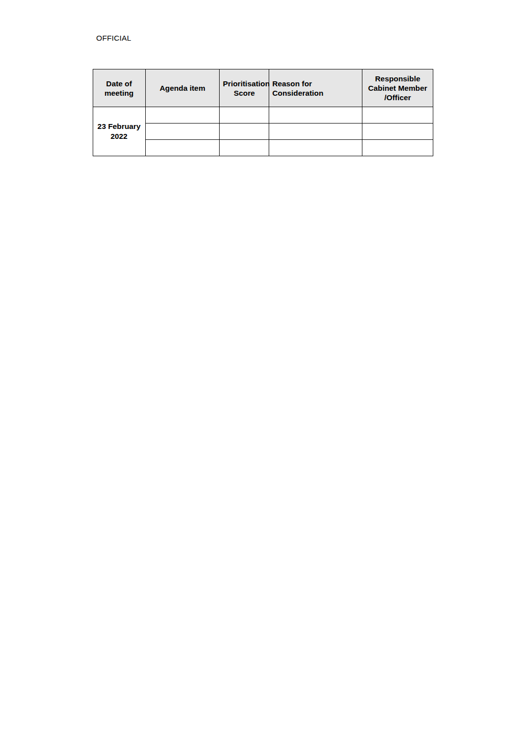OFFICIAL
| Date of meeting | Agenda item | Prioritisation Score | Reason for Consideration | Responsible Cabinet Member /Officer |
| --- | --- | --- | --- | --- |
| 23 February 2022 | | | | |